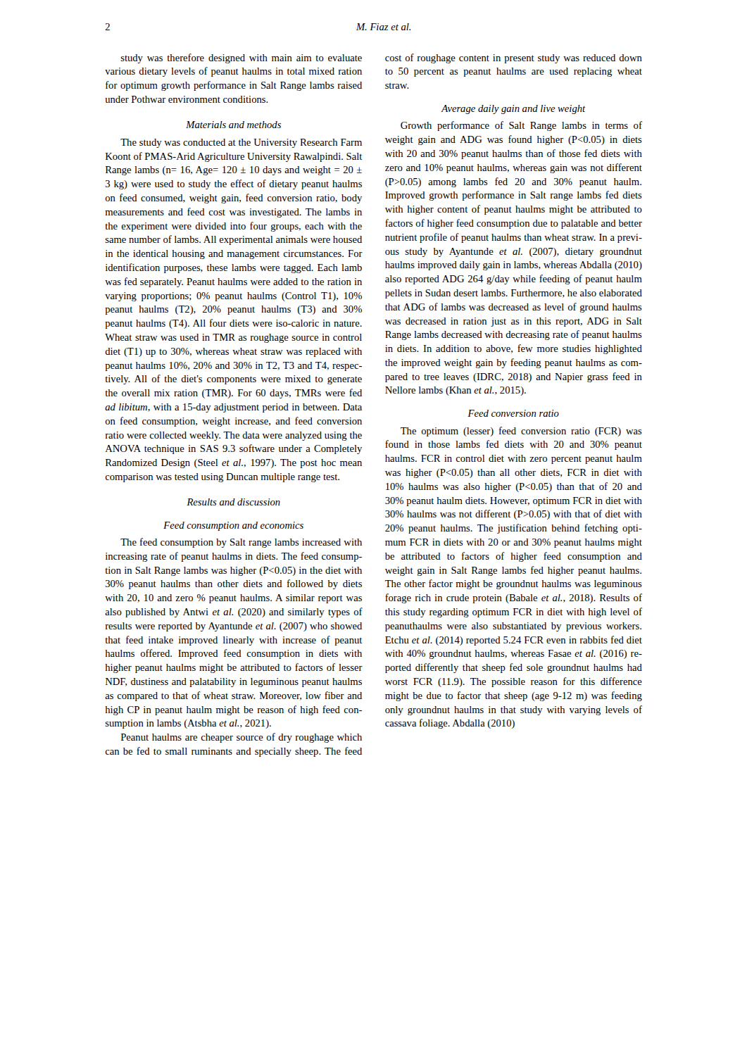2 M. Fiaz et al.
study was therefore designed with main aim to evaluate various dietary levels of peanut haulms in total mixed ration for optimum growth performance in Salt Range lambs raised under Pothwar environment conditions.
Materials and methods
The study was conducted at the University Research Farm Koont of PMAS-Arid Agriculture University Rawalpindi. Salt Range lambs (n= 16, Age= 120 ± 10 days and weight = 20 ± 3 kg) were used to study the effect of dietary peanut haulms on feed consumed, weight gain, feed conversion ratio, body measurements and feed cost was investigated. The lambs in the experiment were divided into four groups, each with the same number of lambs. All experimental animals were housed in the identical housing and management circumstances. For identification purposes, these lambs were tagged. Each lamb was fed separately. Peanut haulms were added to the ration in varying proportions; 0% peanut haulms (Control T1), 10% peanut haulms (T2), 20% peanut haulms (T3) and 30% peanut haulms (T4). All four diets were iso-caloric in nature. Wheat straw was used in TMR as roughage source in control diet (T1) up to 30%, whereas wheat straw was replaced with peanut haulms 10%, 20% and 30% in T2, T3 and T4, respectively. All of the diet's components were mixed to generate the overall mix ration (TMR). For 60 days, TMRs were fed ad libitum, with a 15-day adjustment period in between. Data on feed consumption, weight increase, and feed conversion ratio were collected weekly. The data were analyzed using the ANOVA technique in SAS 9.3 software under a Completely Randomized Design (Steel et al., 1997). The post hoc mean comparison was tested using Duncan multiple range test.
Results and discussion
Feed consumption and economics
The feed consumption by Salt range lambs increased with increasing rate of peanut haulms in diets. The feed consumption in Salt Range lambs was higher (P<0.05) in the diet with 30% peanut haulms than other diets and followed by diets with 20, 10 and zero % peanut haulms. A similar report was also published by Antwi et al. (2020) and similarly types of results were reported by Ayantunde et al. (2007) who showed that feed intake improved linearly with increase of peanut haulms offered. Improved feed consumption in diets with higher peanut haulms might be attributed to factors of lesser NDF, dustiness and palatability in leguminous peanut haulms as compared to that of wheat straw. Moreover, low fiber and high CP in peanut haulm might be reason of high feed consumption in lambs (Atsbha et al., 2021).
Peanut haulms are cheaper source of dry roughage which can be fed to small ruminants and specially sheep. The feed cost of roughage content in present study was reduced down to 50 percent as peanut haulms are used replacing wheat straw.
Average daily gain and live weight
Growth performance of Salt Range lambs in terms of weight gain and ADG was found higher (P<0.05) in diets with 20 and 30% peanut haulms than of those fed diets with zero and 10% peanut haulms, whereas gain was not different (P>0.05) among lambs fed 20 and 30% peanut haulm. Improved growth performance in Salt range lambs fed diets with higher content of peanut haulms might be attributed to factors of higher feed consumption due to palatable and better nutrient profile of peanut haulms than wheat straw. In a previous study by Ayantunde et al. (2007), dietary groundnut haulms improved daily gain in lambs, whereas Abdalla (2010) also reported ADG 264 g/day while feeding of peanut haulm pellets in Sudan desert lambs. Furthermore, he also elaborated that ADG of lambs was decreased as level of ground haulms was decreased in ration just as in this report, ADG in Salt Range lambs decreased with decreasing rate of peanut haulms in diets. In addition to above, few more studies highlighted the improved weight gain by feeding peanut haulms as compared to tree leaves (IDRC, 2018) and Napier grass feed in Nellore lambs (Khan et al., 2015).
Feed conversion ratio
The optimum (lesser) feed conversion ratio (FCR) was found in those lambs fed diets with 20 and 30% peanut haulms. FCR in control diet with zero percent peanut haulm was higher (P<0.05) than all other diets, FCR in diet with 10% haulms was also higher (P<0.05) than that of 20 and 30% peanut haulm diets. However, optimum FCR in diet with 30% haulms was not different (P>0.05) with that of diet with 20% peanut haulms. The justification behind fetching optimum FCR in diets with 20 or and 30% peanut haulms might be attributed to factors of higher feed consumption and weight gain in Salt Range lambs fed higher peanut haulms. The other factor might be groundnut haulms was leguminous forage rich in crude protein (Babale et al., 2018). Results of this study regarding optimum FCR in diet with high level of peanuthaulms were also substantiated by previous workers. Etchu et al. (2014) reported 5.24 FCR even in rabbits fed diet with 40% groundnut haulms, whereas Fasae et al. (2016) reported differently that sheep fed sole groundnut haulms had worst FCR (11.9). The possible reason for this difference might be due to factor that sheep (age 9-12 m) was feeding only groundnut haulms in that study with varying levels of cassava foliage. Abdalla (2010)